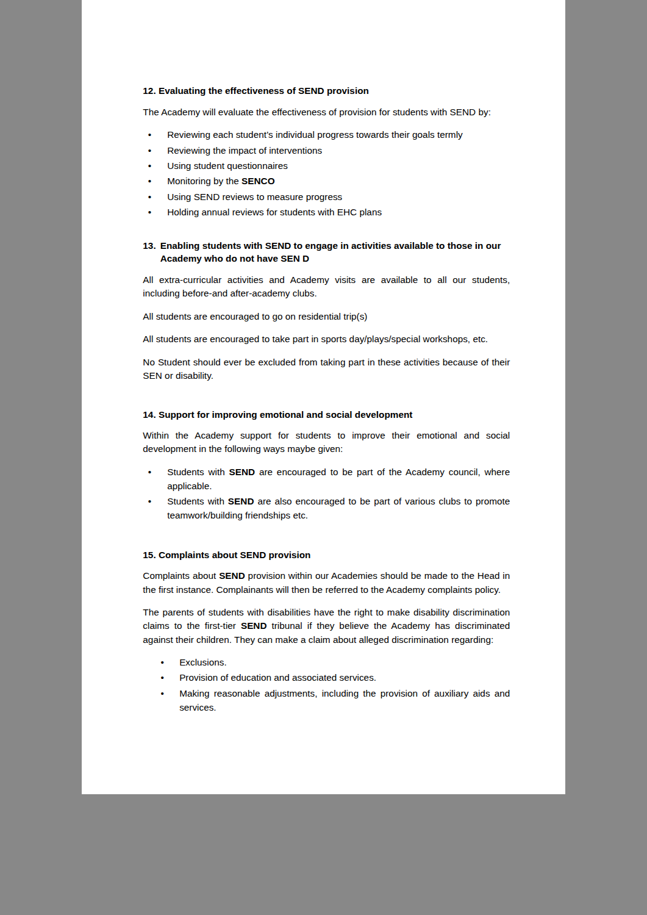12. Evaluating the effectiveness of SEND provision
The Academy will evaluate the effectiveness of provision for students with SEND by:
Reviewing each student’s individual progress towards their goals termly
Reviewing the impact of interventions
Using student questionnaires
Monitoring by the SENCO
Using SEND reviews to measure progress
Holding annual reviews for students with EHC plans
13. Enabling students with SEND to engage in activities available to those in our Academy who do not have SEN D
All extra-curricular activities and Academy visits are available to all our students, including before-and after-academy clubs.
All students are encouraged to go on residential trip(s)
All students are encouraged to take part in sports day/plays/special workshops, etc.
No Student should ever be excluded from taking part in these activities because of their SEN or disability.
14. Support for improving emotional and social development
Within the Academy support for students to improve their emotional and social development in the following ways maybe given:
Students with SEND are encouraged to be part of the Academy council, where applicable.
Students with SEND are also encouraged to be part of various clubs to promote teamwork/building friendships etc.
15. Complaints about SEND provision
Complaints about SEND provision within our Academies should be made to the Head in the first instance. Complainants will then be referred to the Academy complaints policy.
The parents of students with disabilities have the right to make disability discrimination claims to the first-tier SEND tribunal if they believe the Academy has discriminated against their children. They can make a claim about alleged discrimination regarding:
Exclusions.
Provision of education and associated services.
Making reasonable adjustments, including the provision of auxiliary aids and services.